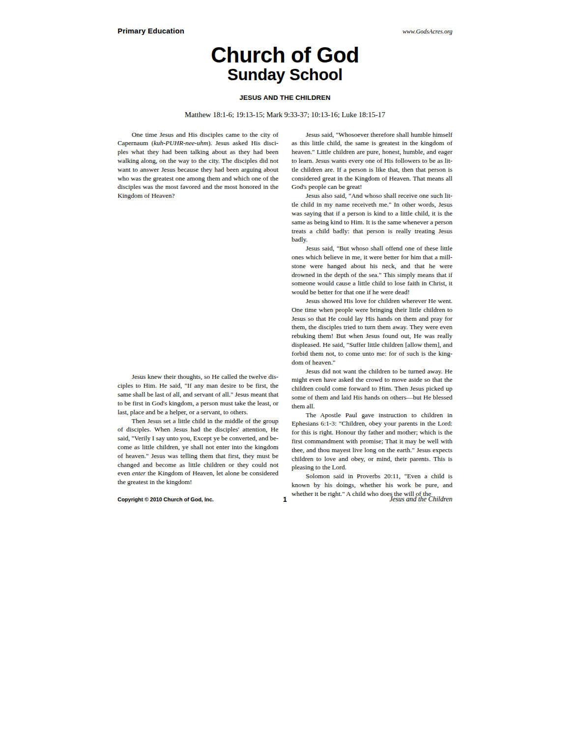Primary Education
www.GodsAcres.org
Church of God
Sunday School
JESUS AND THE CHILDREN
Matthew 18:1-6; 19:13-15; Mark 9:33-37; 10:13-16; Luke 18:15-17
One time Jesus and His disciples came to the city of Capernaum (kuh-PUHR-nee-uhm). Jesus asked His disciples what they had been talking about as they had been walking along, on the way to the city. The disciples did not want to answer Jesus because they had been arguing about who was the greatest one among them and which one of the disciples was the most favored and the most honored in the Kingdom of Heaven?
Jesus knew their thoughts, so He called the twelve disciples to Him. He said, "If any man desire to be first, the same shall be last of all, and servant of all." Jesus meant that to be first in God's kingdom, a person must take the least, or last, place and be a helper, or a servant, to others.
Then Jesus set a little child in the middle of the group of disciples. When Jesus had the disciples' attention, He said, "Verily I say unto you, Except ye be converted, and become as little children, ye shall not enter into the kingdom of heaven." Jesus was telling them that first, they must be changed and become as little children or they could not even enter the Kingdom of Heaven, let alone be considered the greatest in the kingdom!
Jesus said, "Whosoever therefore shall humble himself as this little child, the same is greatest in the kingdom of heaven." Little children are pure, honest, humble, and eager to learn. Jesus wants every one of His followers to be as little children are. If a person is like that, then that person is considered great in the Kingdom of Heaven. That means all God's people can be great!
Jesus also said, "And whoso shall receive one such little child in my name receiveth me." In other words, Jesus was saying that if a person is kind to a little child, it is the same as being kind to Him. It is the same whenever a person treats a child badly: that person is really treating Jesus badly.
Jesus said, "But whoso shall offend one of these little ones which believe in me, it were better for him that a millstone were hanged about his neck, and that he were drowned in the depth of the sea." This simply means that if someone would cause a little child to lose faith in Christ, it would be better for that one if he were dead!
Jesus showed His love for children wherever He went. One time when people were bringing their little children to Jesus so that He could lay His hands on them and pray for them, the disciples tried to turn them away. They were even rebuking them! But when Jesus found out, He was really displeased. He said, "Suffer little children [allow them], and forbid them not, to come unto me: for of such is the kingdom of heaven."
Jesus did not want the children to be turned away. He might even have asked the crowd to move aside so that the children could come forward to Him. Then Jesus picked up some of them and laid His hands on others—but He blessed them all.
The Apostle Paul gave instruction to children in Ephesians 6:1-3: "Children, obey your parents in the Lord: for this is right. Honour thy father and mother; which is the first commandment with promise; That it may be well with thee, and thou mayest live long on the earth." Jesus expects children to love and obey, or mind, their parents. This is pleasing to the Lord.
Solomon said in Proverbs 20:11, "Even a child is known by his doings, whether his work be pure, and whether it be right." A child who does the will of the
Copyright © 2010 Church of God, Inc.
1
Jesus and the Children